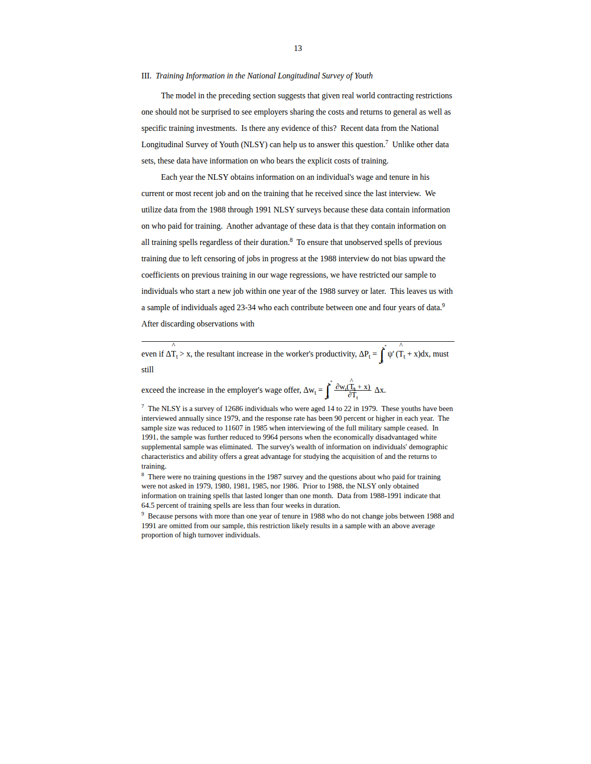13
III. Training Information in the National Longitudinal Survey of Youth
The model in the preceding section suggests that given real world contracting restrictions one should not be surprised to see employers sharing the costs and returns to general as well as specific training investments. Is there any evidence of this? Recent data from the National Longitudinal Survey of Youth (NLSY) can help us to answer this question.7 Unlike other data sets, these data have information on who bears the explicit costs of training.
Each year the NLSY obtains information on an individual's wage and tenure in his current or most recent job and on the training that he received since the last interview. We utilize data from the 1988 through 1991 NLSY surveys because these data contain information on who paid for training. Another advantage of these data is that they contain information on all training spells regardless of their duration.8 To ensure that unobserved spells of previous training due to left censoring of jobs in progress at the 1988 interview do not bias upward the coefficients on previous training in our wage regressions, we have restricted our sample to individuals who start a new job within one year of the 1988 survey or later. This leaves us with a sample of individuals aged 23-34 who each contribute between one and four years of data.9 After discarding observations with
even if ΔTt > x, the resultant increase in the worker's productivity, ΔPt = x*∫0 ψ' (Tt + x)dx, must still
exceed the increase in the employer's wage offer, Δwt = x*∫0 ∂wt(Tt + x)∂Tt Δx.
7 The NLSY is a survey of 12686 individuals who were aged 14 to 22 in 1979. These youths have been interviewed annually since 1979, and the response rate has been 90 percent or higher in each year. The sample size was reduced to 11607 in 1985 when interviewing of the full military sample ceased. In 1991, the sample was further reduced to 9964 persons when the economically disadvantaged white supplemental sample was eliminated. The survey's wealth of information on individuals' demographic characteristics and ability offers a great advantage for studying the acquisition of and the returns to training.
8 There were no training questions in the 1987 survey and the questions about who paid for training were not asked in 1979, 1980, 1981, 1985, nor 1986. Prior to 1988, the NLSY only obtained information on training spells that lasted longer than one month. Data from 1988-1991 indicate that 64.5 percent of training spells are less than four weeks in duration.
9 Because persons with more than one year of tenure in 1988 who do not change jobs between 1988 and 1991 are omitted from our sample, this restriction likely results in a sample with an above average proportion of high turnover individuals.